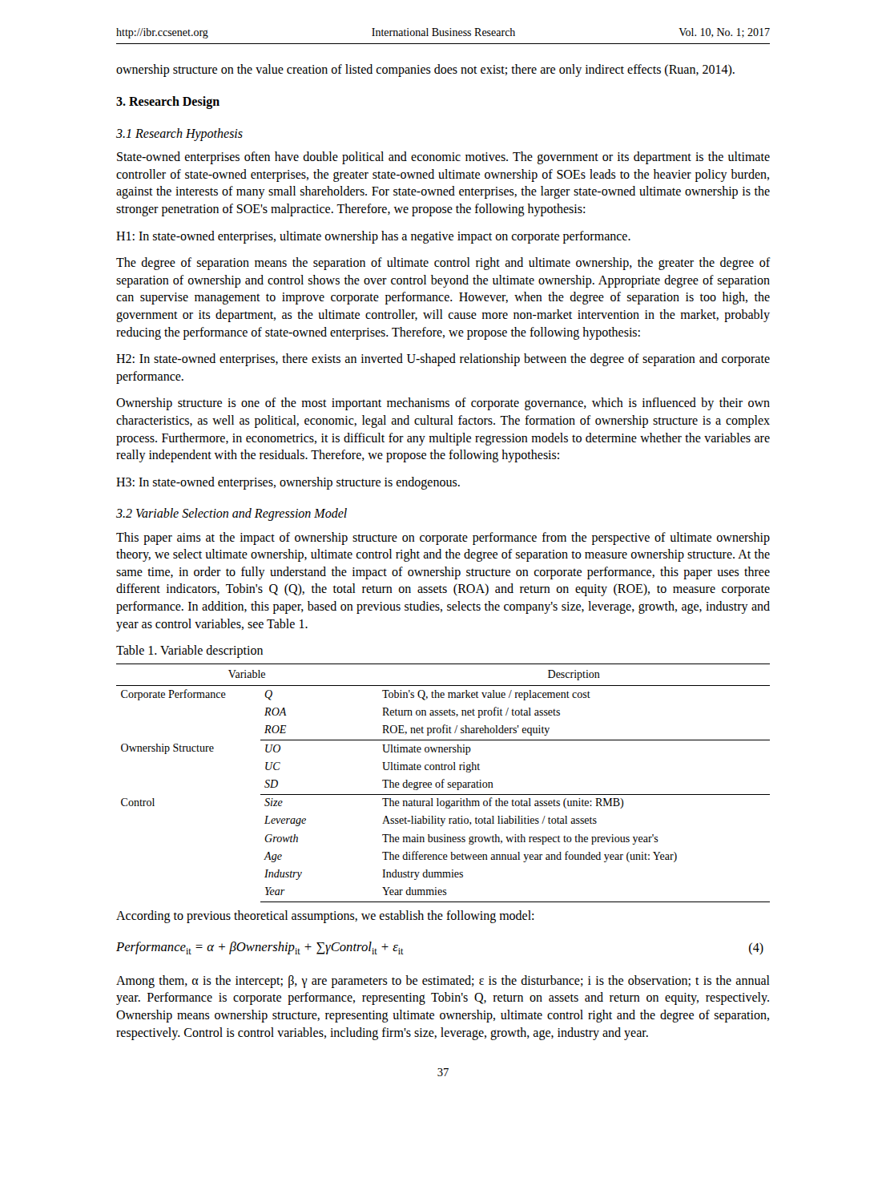http://ibr.ccsenet.org
International Business Research
Vol. 10, No. 1; 2017
ownership structure on the value creation of listed companies does not exist; there are only indirect effects (Ruan, 2014).
3. Research Design
3.1 Research Hypothesis
State-owned enterprises often have double political and economic motives. The government or its department is the ultimate controller of state-owned enterprises, the greater state-owned ultimate ownership of SOEs leads to the heavier policy burden, against the interests of many small shareholders. For state-owned enterprises, the larger state-owned ultimate ownership is the stronger penetration of SOE's malpractice. Therefore, we propose the following hypothesis:
H1: In state-owned enterprises, ultimate ownership has a negative impact on corporate performance.
The degree of separation means the separation of ultimate control right and ultimate ownership, the greater the degree of separation of ownership and control shows the over control beyond the ultimate ownership. Appropriate degree of separation can supervise management to improve corporate performance. However, when the degree of separation is too high, the government or its department, as the ultimate controller, will cause more non-market intervention in the market, probably reducing the performance of state-owned enterprises. Therefore, we propose the following hypothesis:
H2: In state-owned enterprises, there exists an inverted U-shaped relationship between the degree of separation and corporate performance.
Ownership structure is one of the most important mechanisms of corporate governance, which is influenced by their own characteristics, as well as political, economic, legal and cultural factors. The formation of ownership structure is a complex process. Furthermore, in econometrics, it is difficult for any multiple regression models to determine whether the variables are really independent with the residuals. Therefore, we propose the following hypothesis:
H3: In state-owned enterprises, ownership structure is endogenous.
3.2 Variable Selection and Regression Model
This paper aims at the impact of ownership structure on corporate performance from the perspective of ultimate ownership theory, we select ultimate ownership, ultimate control right and the degree of separation to measure ownership structure. At the same time, in order to fully understand the impact of ownership structure on corporate performance, this paper uses three different indicators, Tobin's Q (Q), the total return on assets (ROA) and return on equity (ROE), to measure corporate performance. In addition, this paper, based on previous studies, selects the company's size, leverage, growth, age, industry and year as control variables, see Table 1.
Table 1. Variable description
| Variable | Description |
| --- | --- |
| Corporate Performance | Q | Tobin's Q, the market value / replacement cost |
| ROA | Return on assets, net profit / total assets |
| ROE | ROE, net profit / shareholders' equity |
| Ownership Structure | UO | Ultimate ownership |
| UC | Ultimate control right |
| SD | The degree of separation |
| Control | Size | The natural logarithm of the total assets (unite: RMB) |
| Leverage | Asset-liability ratio, total liabilities / total assets |
| Growth | The main business growth, with respect to the previous year's |
| Age | The difference between annual year and founded year (unit: Year) |
| Industry | Industry dummies |
| Year | Year dummies |
According to previous theoretical assumptions, we establish the following model:
Performanceit = α + β Ownershipit + ∑γ Controlit + εit (4)
Among them, α is the intercept; β, γ are parameters to be estimated; ε is the disturbance; i is the observation; t is the annual year. Performance is corporate performance, representing Tobin's Q, return on assets and return on equity, respectively. Ownership means ownership structure, representing ultimate ownership, ultimate control right and the degree of separation, respectively. Control is control variables, including firm's size, leverage, growth, age, industry and year.
37